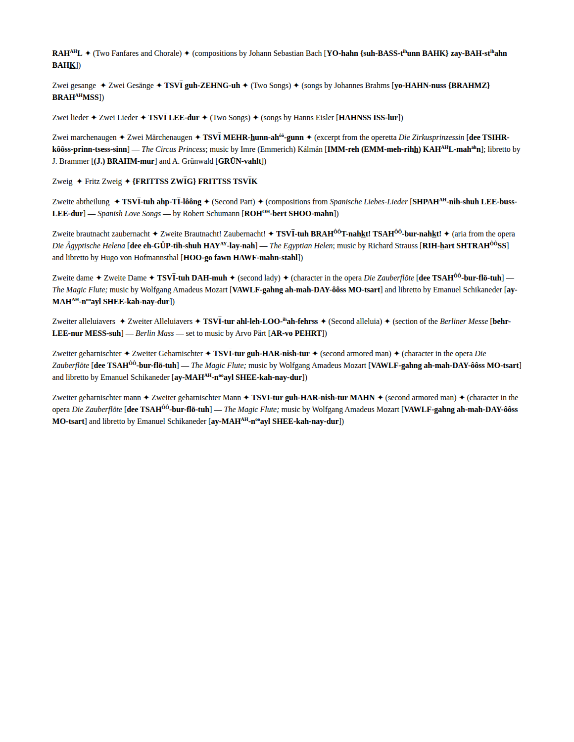RAHAHL ✦ (Two Fanfares and Chorale) ✦ (compositions by Johann Sebastian Bach [YO-hahn {suh-BASS-tihunn BAHK} zay-BAH-stihahn BAHK])
Zwei gesange ✦ Zwei Gesänge ✦ TSVI guh-ZEHNG-uh ✦ (Two Songs) ✦ (songs by Johannes Brahms [yo-HAHN-nuss {BRAHMZ} BRAHAHMSS])
Zwei lieder ✦ Zwei Lieder ✦ TSVI LEE-dur ✦ (Two Songs) ✦ (songs by Hanns Eisler [HAHNSS ISS-lur])
Zwei marchenaugen ✦ Zwei Märchenaugen ✦ TSVI MEHR-hunn-ahôô-gunn ✦ (excerpt from the operetta Die Zirkusprinzessin [dee TSIHR-kôôss-prinn-tsess-sinn] — The Circus Princess; music by Imre (Emmerich) Kálmán [IMM-reh (EMM-meh-rihh) KAHAHL-mahahn]; libretto by J. Brammer [(J.) BRAHM-mur] and A. Grünwald [GRÜN-vahlt])
Zweig ✦ Fritz Zweig ✦ {FRITTSS ZWIG} FRITTSS TSVIK
Zweite abtheilung ✦ TSVI-tuh ahp-TI-lôông ✦ (Second Part) ✦ (compositions from Spanische Liebes-Lieder [SHPAHAH-nih-shuh LEE-buss-LEE-dur] — Spanish Love Songs — by Robert Schumann [ROHOH-bert SHOO-mahn])
Zweite brautnacht zaubernacht ✦ Zweite Brautnacht! Zaubernacht! ✦ TSVI-tuh BRAHÔÔT-nahkt! TSAHÔÔ-bur-nahkt! ✦ (aria from the opera Die Ägyptische Helena [dee eh-GÜP-tih-shuh HAYAY-lay-nah] — The Egyptian Helen; music by Richard Strauss [RIH-hart SHTRAHÔÔSS] and libretto by Hugo von Hofmannsthal [HOO-go fawn HAWF-mahn-stahl])
Zweite dame ✦ Zweite Dame ✦ TSVI-tuh DAH-muh ✦ (second lady) ✦ (character in the opera Die Zauberflöte [dee TSAHÔÔ-bur-flö-tuh] — The Magic Flute; music by Wolfgang Amadeus Mozart [VAWLF-gahng ah-mah-DAY-ôôss MO-tsart] and libretto by Emanuel Schikaneder [ay-MAHAH-nooayl SHEE-kah-nay-dur])
Zweiter alleluiavers ✦ Zweiter Alleluiavers ✦ TSVI-tur ahl-leh-LOO-ihah-fehrss ✦ (Second alleluia) ✦ (section of the Berliner Messe [behr-LEE-nur MESS-suh] — Berlin Mass — set to music by Arvo Pärt [AR-vo PEHRT])
Zweiter geharnischter ✦ Zweiter Geharnischter ✦ TSVI-tur guh-HAR-nish-tur ✦ (second armored man) ✦ (character in the opera Die Zauberflöte [dee TSAHÔÔ-bur-flö-tuh] — The Magic Flute; music by Wolfgang Amadeus Mozart [VAWLF-gahng ah-mah-DAY-ôôss MO-tsart] and libretto by Emanuel Schikaneder [ay-MAHAH-nooayl SHEE-kah-nay-dur])
Zweiter geharnischter mann ✦ Zweiter geharnischter Mann ✦ TSVI-tur guh-HAR-nish-tur MAHN ✦ (second armored man) ✦ (character in the opera Die Zauberflöte [dee TSAHÔÔ-bur-flö-tuh] — The Magic Flute; music by Wolfgang Amadeus Mozart [VAWLF-gahng ah-mah-DAY-ôôss MO-tsart] and libretto by Emanuel Schikaneder [ay-MAHAH-nooayl SHEE-kah-nay-dur])